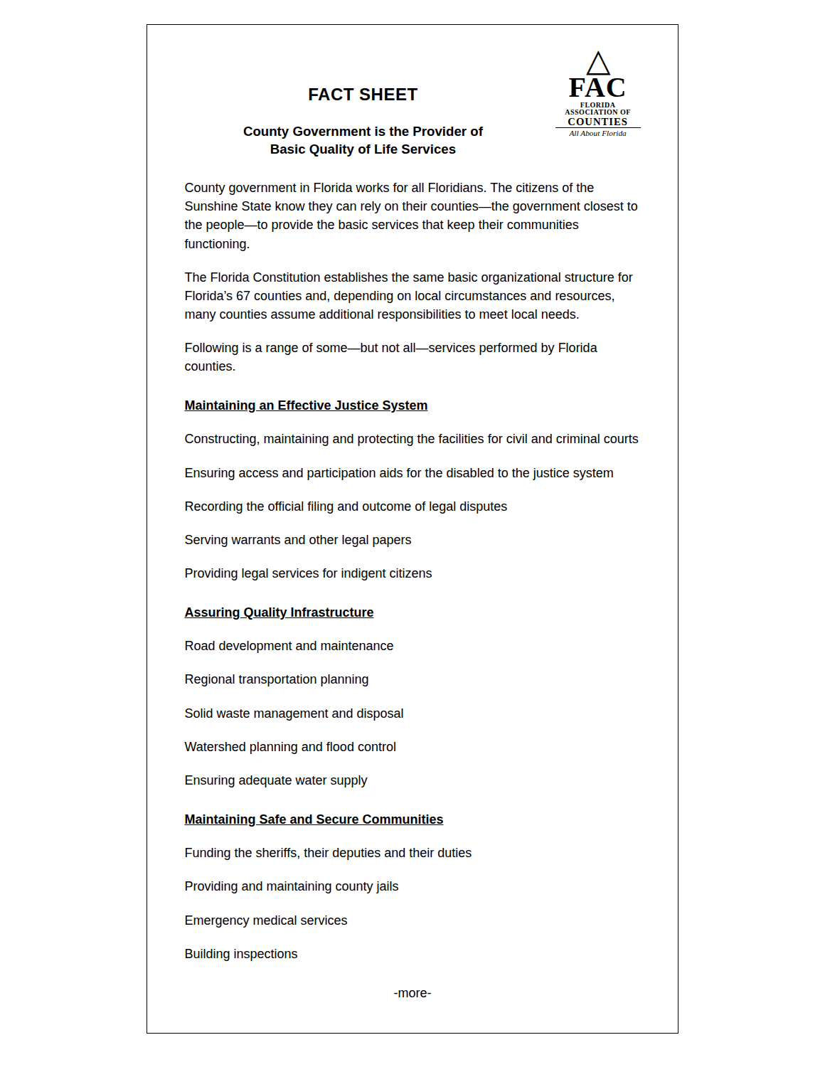△ FAC FLORIDA
ASSOCIATION OF COUNTIES All About Florida
FACT SHEET
County Government is the Provider of
Basic Quality of Life Services
County government in Florida works for all Floridians. The citizens of the Sunshine State know they can rely on their counties—the government closest to the people—to provide the basic services that keep their communities functioning.
The Florida Constitution establishes the same basic organizational structure for Florida’s 67 counties and, depending on local circumstances and resources, many counties assume additional responsibilities to meet local needs.
Following is a range of some—but not all—services performed by Florida counties.
Maintaining an Effective Justice System
Constructing, maintaining and protecting the facilities for civil and criminal courts
Ensuring access and participation aids for the disabled to the justice system
Recording the official filing and outcome of legal disputes
Serving warrants and other legal papers
Providing legal services for indigent citizens
Assuring Quality Infrastructure
Road development and maintenance
Regional transportation planning
Solid waste management and disposal
Watershed planning and flood control
Ensuring adequate water supply
Maintaining Safe and Secure Communities
Funding the sheriffs, their deputies and their duties
Providing and maintaining county jails
Emergency medical services
Building inspections
-more-